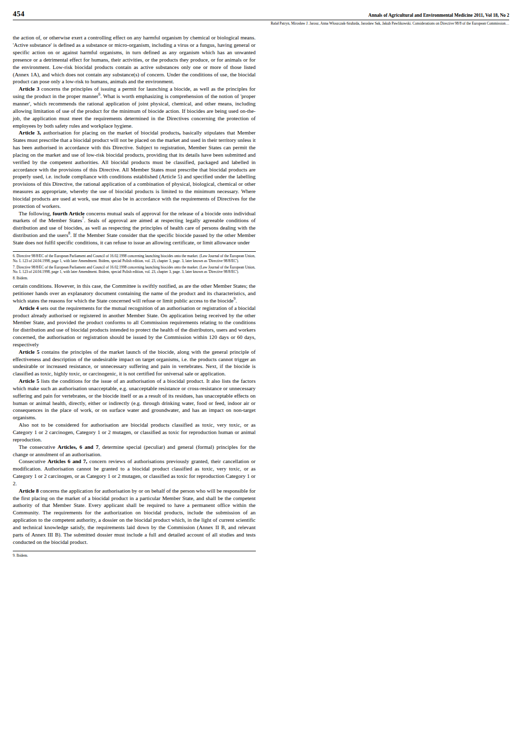454
Annals of Agricultural and Environmental Medicine 2011, Vol 18, No 2
Rafał Patryn, Mirosław J. Jarosz, Anna Włoszczak-Szubzda, Jarosław Sak, Jakub Pawlikowski. Considerations on Directive 98/8 of the European Commission…
the action of, or otherwise exert a controlling effect on any harmful organism by chemical or biological means. 'Active substance' is defined as a substance or micro-organism, including a virus or a fungus, having general or specific action on or against harmful organisms, in turn defined as any organism which has an unwanted presence or a detrimental effect for humans, their activities, or the products they produce, or for animals or for the environment. Low-risk biocidal products contain as active substances only one or more of those listed (Annex 1A), and which does not contain any substance(s) of concern. Under the conditions of use, the biocidal product can pose only a low-risk to humans, animals and the environment.
Article 3 concerns the principles of issuing a permit for launching a biocide, as well as the principles for using the product in the proper manner6. What is worth emphasizing is comprehension of the notion of 'proper manner', which recommends the rational application of joint physical, chemical, and other means, including allowing limitation of use of the product for the minimum of biocide action. If biocides are being used on-the-job, the application must meet the requirements determined in the Directives concerning the protection of employees by both safety rules and workplace hygiene.
Article 3, authorisation for placing on the market of biocidal products, basically stipulates that Member States must prescribe that a biocidal product will not be placed on the market and used in their territory unless it has been authorised in accordance with this Directive. Subject to registration, Member States can permit the placing on the market and use of low-risk biocidal products, providing that its details have been submitted and verified by the competent authorities. All biocidal products must be classified, packaged and labelled in accordance with the provisions of this Directive. All Member States must prescribe that biocidal products are properly used, i.e. include compliance with conditions established (Article 5) and specified under the labelling provisions of this Directive, the rational application of a combination of physical, biological, chemical or other measures as appropriate, whereby the use of biocidal products is limited to the minimum necessary. Where biocidal products are used at work, use must also be in accordance with the requirements of Directives for the protection of workers.
The following, fourth Article concerns mutual seals of approval for the release of a biocide onto individual markets of the Member States7. Seals of approval are aimed at respecting legally agreeable conditions of distribution and use of biocides, as well as respecting the principles of health care of persons dealing with the distribution and the users8. If the Member State consider that the specific biocide passed by the other Member State does not fulfil specific conditions, it can refuse to issue an allowing certificate, or limit allowance under
6. Directive 98/8/EC of the European Parliament and Council of 16.02.1998 concerning launching biocides onto the market. (Law Journal of the European Union, No. L 123 of 24.04.1998, page 1, with later Amendment. Ibidem, special Polish edition, vol. 23, chapter 3, page. 3, later known as 'Directive 98/8/EC').
7. Directive 98/8/EC of the European Parliament and Council of 16.02.1998 concerning launching biocides onto the market. (Law Journal of the European Union, No. L 123 of 24.04.1998, page 1, with later Amendment. Ibidem, special Polish edition, vol. 23, chapter 3, page. 3, later known as 'Directive 98/8/EC').
8. Ibidem.
certain conditions. However, in this case, the Committee is swiftly notified, as are the other Member States; the petitioner hands over an explanatory document containing the name of the product and its characteristics, and which states the reasons for which the State concerned will refuse or limit public access to the biocide9.
Article 4 sets out the requirements for the mutual recognition of an authorisation or registration of a biocidal product already authorised or registered in another Member State. On application being received by the other Member State, and provided the product conforms to all Commission requirements relating to the conditions for distribution and use of biocidal products intended to protect the health of the distributors, users and workers concerned, the authorisation or registration should be issued by the Commission within 120 days or 60 days, respectively
Article 5 contains the principles of the market launch of the biocide, along with the general principle of effectiveness and description of the undesirable impact on target organisms, i.e. the products cannot trigger an undesirable or increased resistance, or unnecessary suffering and pain in vertebrates. Next, if the biocide is classified as toxic, highly toxic, or carcinogenic, it is not certified for universal sale or application.
Article 5 lists the conditions for the issue of an authorisation of a biocidal product. It also lists the factors which make such an authorisation unacceptable, e.g. unacceptable resistance or cross-resistance or unnecessary suffering and pain for vertebrates, or the biocide itself or as a result of its residues, has unacceptable effects on human or animal health, directly, either or indirectly (e.g. through drinking water, food or feed, indoor air or consequences in the place of work, or on surface water and groundwater, and has an impact on non-target organisms.
Also not to be considered for authorisation are biocidal products classified as toxic, very toxic, or as Category 1 or 2 carcinogen, Category 1 or 2 mutagen, or classified as toxic for reproduction human or animal reproduction.
The consecutive Articles, 6 and 7, determine special (peculiar) and general (formal) principles for the change or annulment of an authorisation.
Consecutive Articles 6 and 7, concern reviews of authorisations previously granted, their cancellation or modification. Authorisation cannot be granted to a biocidal product classified as toxic, very toxic, or as Category 1 or 2 carcinogen, or as Category 1 or 2 mutagen, or classified as toxic for reproduction Category 1 or 2.
Article 8 concerns the application for authorisation by or on behalf of the person who will be responsible for the first placing on the market of a biocidal product in a particular Member State, and shall be the competent authority of that Member State. Every applicant shall be required to have a permanent office within the Community. The requirements for the authorization on biocidal products, include the submission of an application to the competent authority, a dossier on the biocidal product which, in the light of current scientific and technical knowledge satisfy, the requirements laid down by the Commission (Annex II B, and relevant parts of Annex III B). The submitted dossier must include a full and detailed account of all studies and tests conducted on the biocidal product.
9. Ibidem.